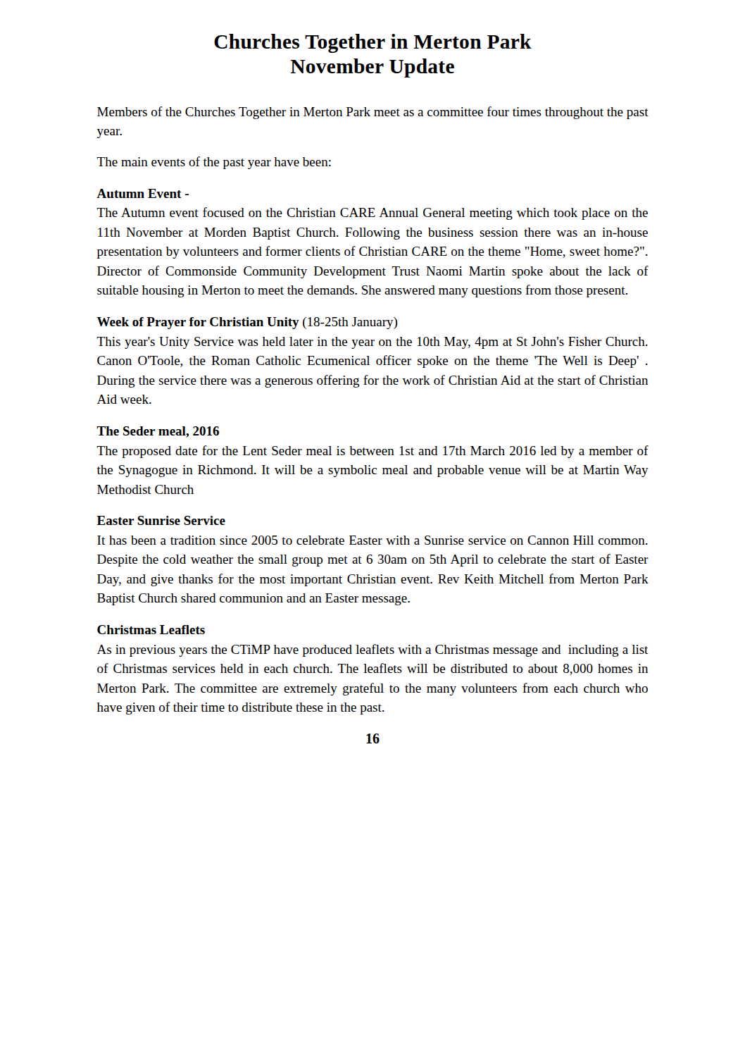Churches Together in Merton ParkNovember Update
Members of the Churches Together in Merton Park meet as a committee four times throughout the past year.
The main events of the past year have been:
Autumn Event -
The Autumn event focused on the Christian CARE Annual General meeting which took place on the 11th November at Morden Baptist Church. Following the business session there was an in-house presentation by volunteers and former clients of Christian CARE on the theme "Home, sweet home?". Director of Commonside Community Development Trust Naomi Martin spoke about the lack of suitable housing in Merton to meet the demands. She answered many questions from those present.
Week of Prayer for Christian Unity (18-25th January)
This year's Unity Service was held later in the year on the 10th May, 4pm at St John's Fisher Church. Canon O'Toole, the Roman Catholic Ecumenical officer spoke on the theme 'The Well is Deep' . During the service there was a generous offering for the work of Christian Aid at the start of Christian Aid week.
The Seder meal, 2016
The proposed date for the Lent Seder meal is between 1st and 17th March 2016 led by a member of the Synagogue in Richmond. It will be a symbolic meal and probable venue will be at Martin Way Methodist Church
Easter Sunrise Service
It has been a tradition since 2005 to celebrate Easter with a Sunrise service on Cannon Hill common. Despite the cold weather the small group met at 6 30am on 5th April to celebrate the start of Easter Day, and give thanks for the most important Christian event. Rev Keith Mitchell from Merton Park Baptist Church shared communion and an Easter message.
Christmas Leaflets
As in previous years the CTiMP have produced leaflets with a Christmas message and including a list of Christmas services held in each church. The leaflets will be distributed to about 8,000 homes in Merton Park. The committee are extremely grateful to the many volunteers from each church who have given of their time to distribute these in the past.
16